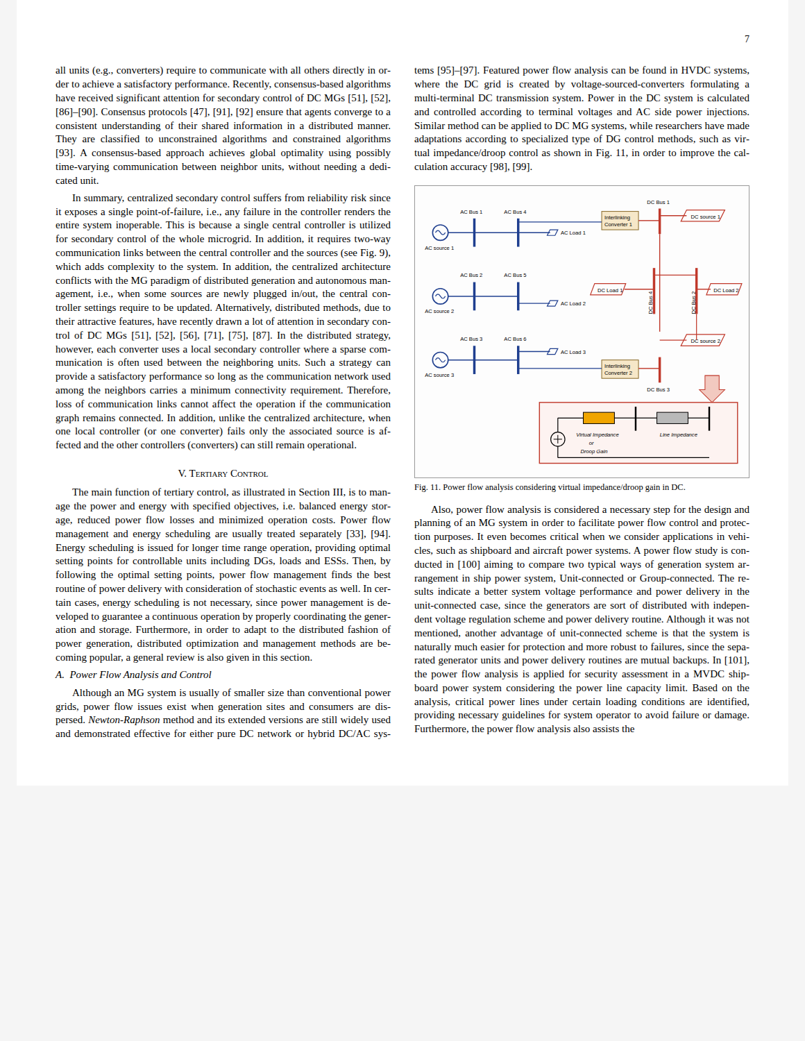7
all units (e.g., converters) require to communicate with all others directly in order to achieve a satisfactory performance. Recently, consensus-based algorithms have received significant attention for secondary control of DC MGs [51], [52], [86]–[90]. Consensus protocols [47], [91], [92] ensure that agents converge to a consistent understanding of their shared information in a distributed manner. They are classified to unconstrained algorithms and constrained algorithms [93]. A consensus-based approach achieves global optimality using possibly time-varying communication between neighbor units, without needing a dedicated unit.
In summary, centralized secondary control suffers from reliability risk since it exposes a single point-of-failure, i.e., any failure in the controller renders the entire system inoperable. This is because a single central controller is utilized for secondary control of the whole microgrid. In addition, it requires two-way communication links between the central controller and the sources (see Fig. 9), which adds complexity to the system. In addition, the centralized architecture conflicts with the MG paradigm of distributed generation and autonomous management, i.e., when some sources are newly plugged in/out, the central controller settings require to be updated. Alternatively, distributed methods, due to their attractive features, have recently drawn a lot of attention in secondary control of DC MGs [51], [52], [56], [71], [75], [87]. In the distributed strategy, however, each converter uses a local secondary controller where a sparse communication is often used between the neighboring units. Such a strategy can provide a satisfactory performance so long as the communication network used among the neighbors carries a minimum connectivity requirement. Therefore, loss of communication links cannot affect the operation if the communication graph remains connected. In addition, unlike the centralized architecture, when one local controller (or one converter) fails only the associated source is affected and the other controllers (converters) can still remain operational.
V. Tertiary Control
The main function of tertiary control, as illustrated in Section III, is to manage the power and energy with specified objectives, i.e. balanced energy storage, reduced power flow losses and minimized operation costs. Power flow management and energy scheduling are usually treated separately [33], [94]. Energy scheduling is issued for longer time range operation, providing optimal setting points for controllable units including DGs, loads and ESSs. Then, by following the optimal setting points, power flow management finds the best routine of power delivery with consideration of stochastic events as well. In certain cases, energy scheduling is not necessary, since power management is developed to guarantee a continuous operation by properly coordinating the generation and storage. Furthermore, in order to adapt to the distributed fashion of power generation, distributed optimization and management methods are becoming popular, a general review is also given in this section.
A. Power Flow Analysis and Control
Although an MG system is usually of smaller size than conventional power grids, power flow issues exist when generation sites and consumers are dispersed. Newton-Raphson method and its extended versions are still widely used and demonstrated effective for either pure DC network or hybrid DC/AC systems [95]–[97]. Featured power flow analysis can be found in HVDC systems, where the DC grid is created by voltage-sourced-converters formulating a multi-terminal DC transmission system. Power in the DC system is calculated and controlled according to terminal voltages and AC side power injections. Similar method can be applied to DC MG systems, while researchers have made adaptations according to specialized type of DG control methods, such as virtual impedance/droop control as shown in Fig. 11, in order to improve the calculation accuracy [98], [99].
AC source 1 AC Bus 1 AC Bus 4 AC Load 1 Interlinking Converter 1 DC Bus 1 DC source 1 DC Bus 4 DC Bus 2 DC Load 1 DC Load 2 AC source 2 AC Bus 2 AC Bus 5 AC Load 2 AC source 3 AC Bus 3 AC Bus 6 AC Load 3 Interlinking Converter 2 DC Bus 3 DC source 2 Virtual Impedance or Droop Gain Line Impedance
Fig. 11. Power flow analysis considering virtual impedance/droop gain in DC.
Also, power flow analysis is considered a necessary step for the design and planning of an MG system in order to facilitate power flow control and protection purposes. It even becomes critical when we consider applications in vehicles, such as shipboard and aircraft power systems. A power flow study is conducted in [100] aiming to compare two typical ways of generation system arrangement in ship power system, Unit-connected or Group-connected. The results indicate a better system voltage performance and power delivery in the unit-connected case, since the generators are sort of distributed with independent voltage regulation scheme and power delivery routine. Although it was not mentioned, another advantage of unit-connected scheme is that the system is naturally much easier for protection and more robust to failures, since the separated generator units and power delivery routines are mutual backups. In [101], the power flow analysis is applied for security assessment in a MVDC shipboard power system considering the power line capacity limit. Based on the analysis, critical power lines under certain loading conditions are identified, providing necessary guidelines for system operator to avoid failure or damage. Furthermore, the power flow analysis also assists the